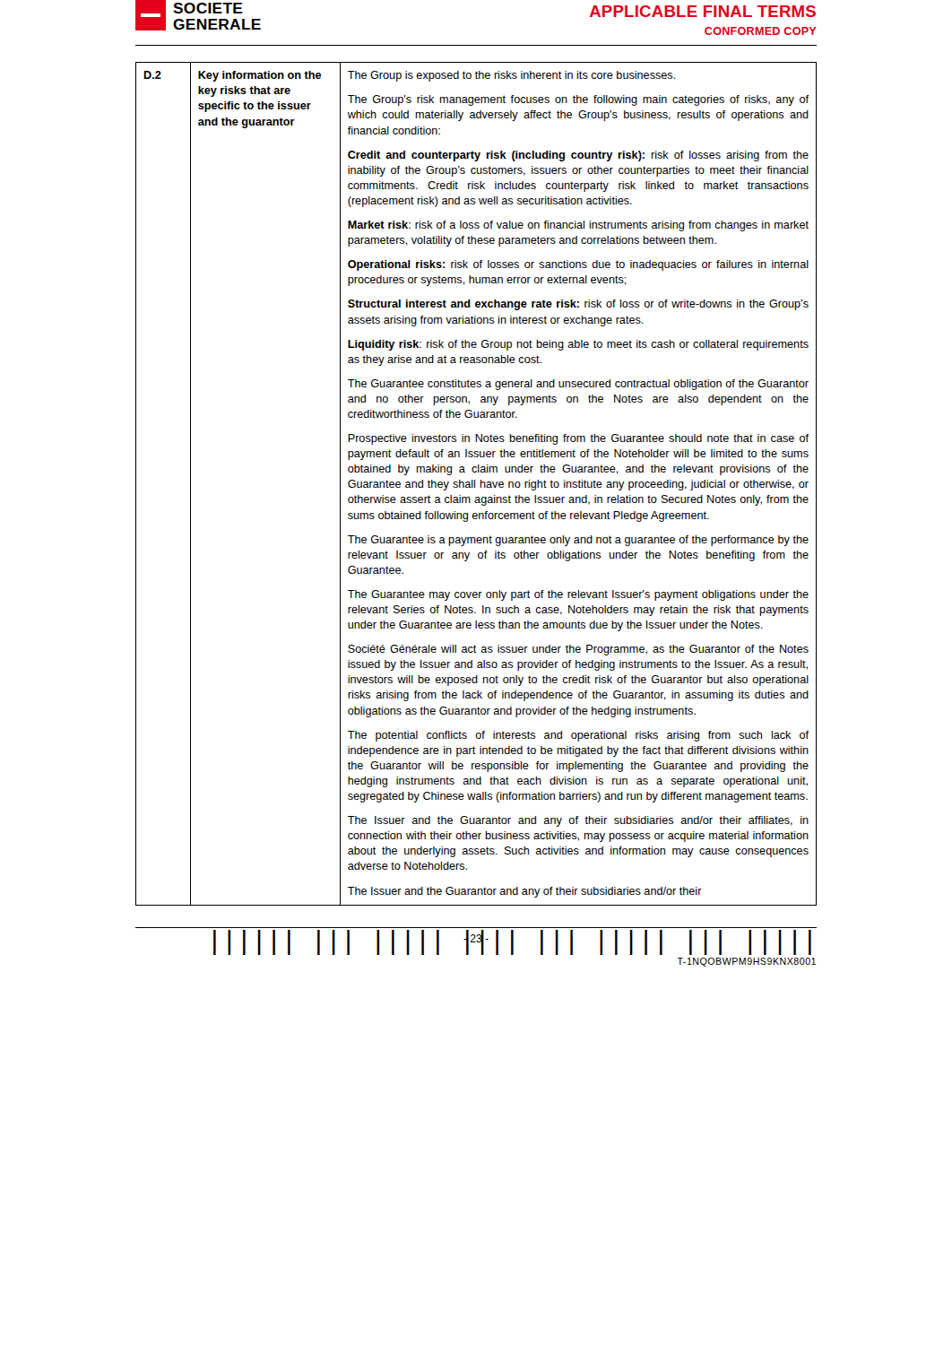SOCIETE
GENERALE
APPLICABLE FINAL TERMS
CONFORMED COPY
| D.2 | Key information on the key risks that are specific to the issuer and the guarantor | The Group is exposed to the risks inherent in its core businesses. The Group's risk management focuses on the following main categories of risks, any of which could materially adversely affect the Group's business, results of operations and financial condition: Credit and counterparty risk (including country risk): risk of losses arising from the inability of the Group’s customers, issuers or other counterparties to meet their financial commitments. Credit risk includes counterparty risk linked to market transactions (replacement risk) and as well as securitisation activities. Market risk : risk of a loss of value on financial instruments arising from changes in market parameters, volatility of these parameters and correlations between them. Operational risks: risk of losses or sanctions due to inadequacies or failures in internal procedures or systems, human error or external events; Structural interest and exchange rate risk: risk of loss or of write-downs in the Group’s assets arising from variations in interest or exchange rates. Liquidity risk : risk of the Group not being able to meet its cash or collateral requirements as they arise and at a reasonable cost. The Guarantee constitutes a general and unsecured contractual obligation of the Guarantor and no other person, any payments on the Notes are also dependent on the creditworthiness of the Guarantor. Prospective investors in Notes benefiting from the Guarantee should note that in case of payment default of an Issuer the entitlement of the Noteholder will be limited to the sums obtained by making a claim under the Guarantee, and the relevant provisions of the Guarantee and they shall have no right to institute any proceeding, judicial or otherwise, or otherwise assert a claim against the Issuer and, in relation to Secured Notes only, from the sums obtained following enforcement of the relevant Pledge Agreement. The Guarantee is a payment guarantee only and not a guarantee of the performance by the relevant Issuer or any of its other obligations under the Notes benefiting from the Guarantee. The Guarantee may cover only part of the relevant Issuer's payment obligations under the relevant Series of Notes. In such a case, Noteholders may retain the risk that payments under the Guarantee are less than the amounts due by the Issuer under the Notes. Société Générale will act as issuer under the Programme, as the Guarantor of the Notes issued by the Issuer and also as provider of hedging instruments to the Issuer. As a result, investors will be exposed not only to the credit risk of the Guarantor but also operational risks arising from the lack of independence of the Guarantor, in assuming its duties and obligations as the Guarantor and provider of the hedging instruments. The potential conflicts of interests and operational risks arising from such lack of independence are in part intended to be mitigated by the fact that different divisions within the Guarantor will be responsible for implementing the Guarantee and providing the hedging instruments and that each division is run as a separate operational unit, segregated by Chinese walls (information barriers) and run by different management teams. The Issuer and the Guarantor and any of their subsidiaries and/or their affiliates, in connection with their other business activities, may possess or acquire material information about the underlying assets. Such activities and information may cause consequences adverse to Noteholders. The Issuer and the Guarantor and any of their subsidiaries and/or their |
- 23 -
|||||| ||| ||||| |||| ||| ||||| ||| |||||
T-1NQOBWPM9HS9KNX8001